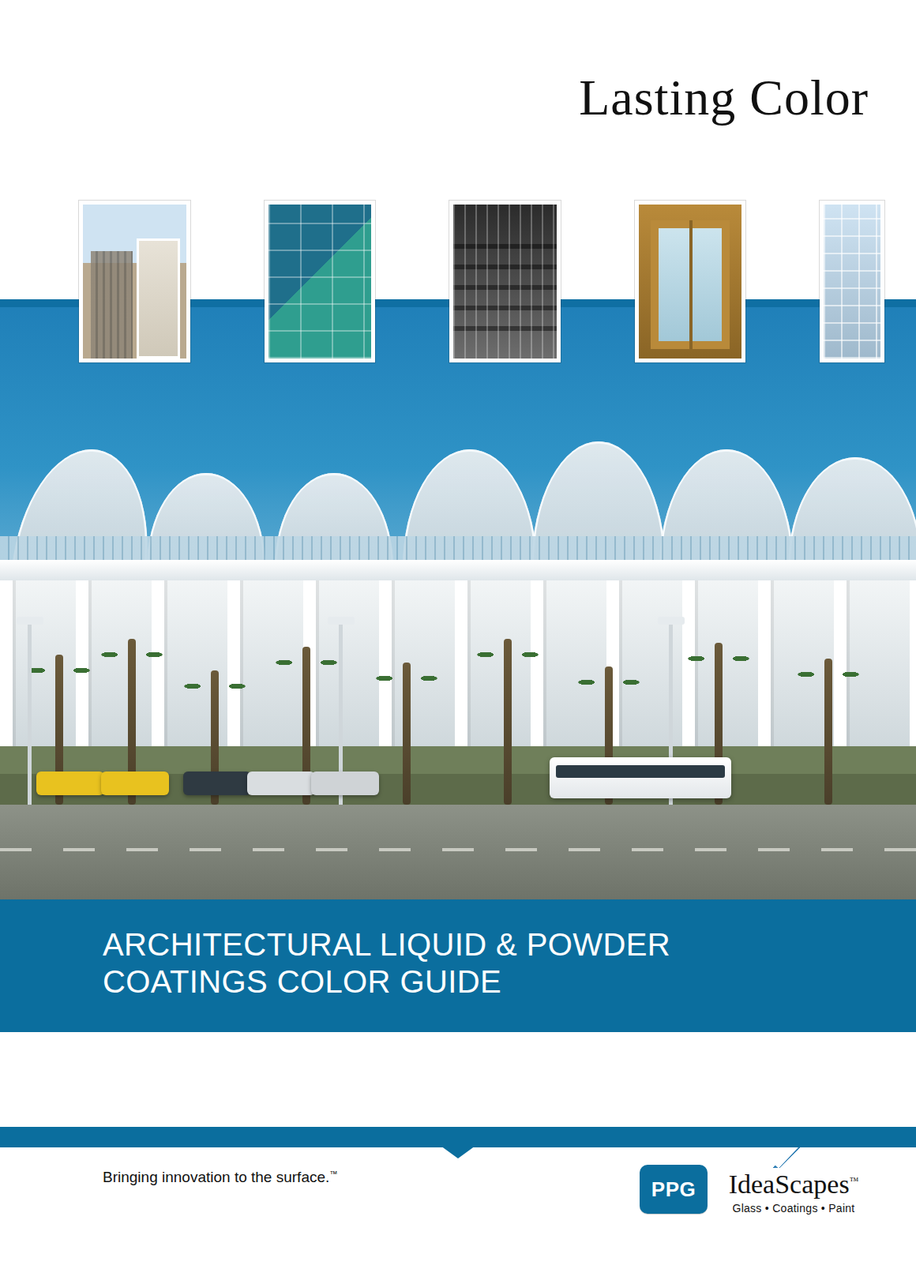Lasting Color
Metal panel façade
Curtain wall glazing
Curved metal cladding
Entrance doors
Window wall
Architectural Liquid & Powder
Coatings Color Guide
Bringing innovation to the surface.™
PPG
IdeaScapes™
Glass • Coatings • Paint